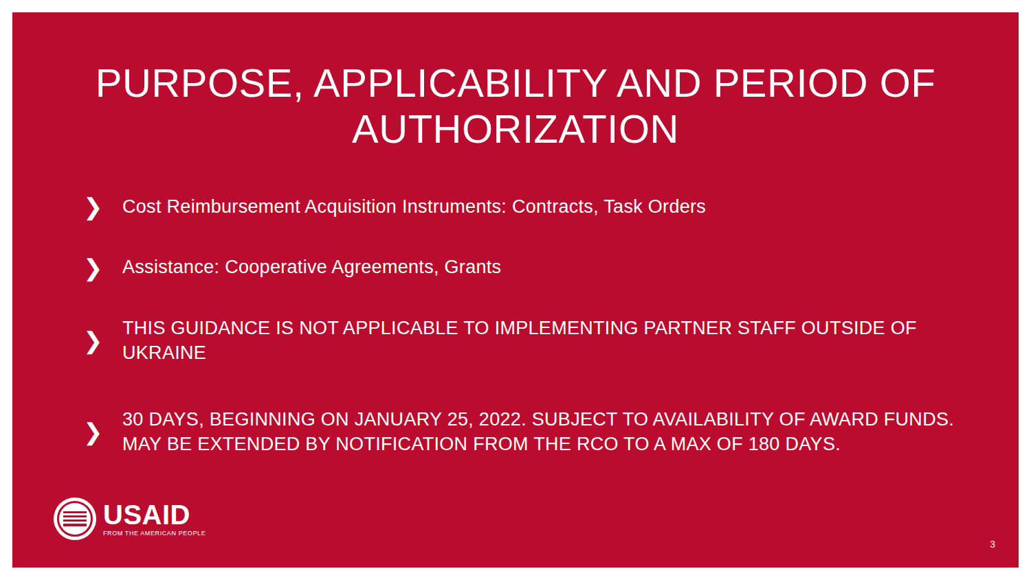PURPOSE, APPLICABILITY AND PERIOD OF AUTHORIZATION
Cost Reimbursement Acquisition Instruments: Contracts, Task Orders
Assistance: Cooperative Agreements, Grants
This guidance is not applicable to implementing partner staff outside of Ukraine
30 days, beginning on January 25, 2022. Subject to availability of award funds. May be extended by notification from the RCO to a max of 180 days.
USAID FROM THE AMERICAN PEOPLE
3